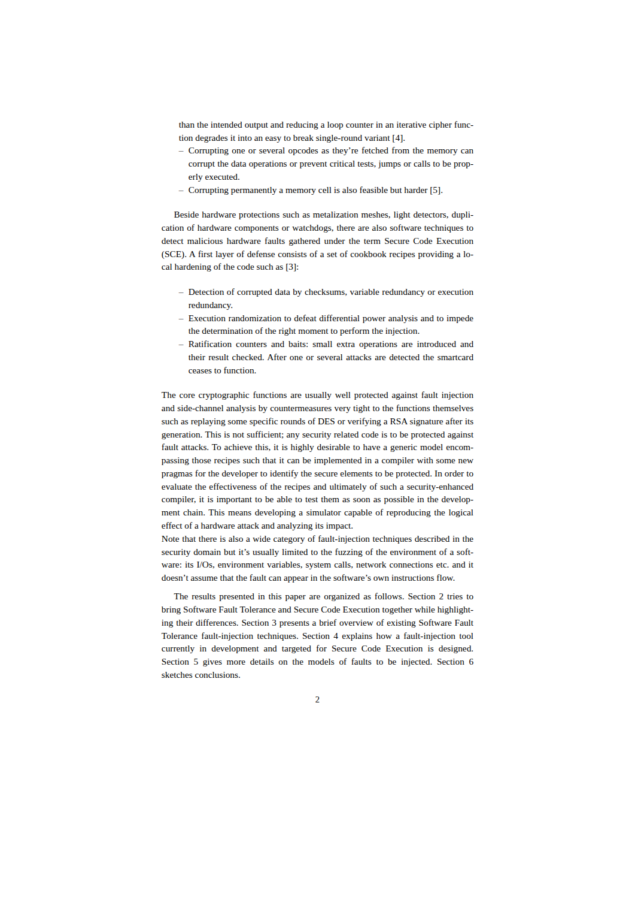than the intended output and reducing a loop counter in an iterative cipher function degrades it into an easy to break single-round variant [4].
Corrupting one or several opcodes as they’re fetched from the memory can corrupt the data operations or prevent critical tests, jumps or calls to be properly executed.
Corrupting permanently a memory cell is also feasible but harder [5].
Beside hardware protections such as metalization meshes, light detectors, duplication of hardware components or watchdogs, there are also software techniques to detect malicious hardware faults gathered under the term Secure Code Execution (SCE). A first layer of defense consists of a set of cookbook recipes providing a local hardening of the code such as [3]:
Detection of corrupted data by checksums, variable redundancy or execution redundancy.
Execution randomization to defeat differential power analysis and to impede the determination of the right moment to perform the injection.
Ratification counters and baits: small extra operations are introduced and their result checked. After one or several attacks are detected the smartcard ceases to function.
The core cryptographic functions are usually well protected against fault injection and side-channel analysis by countermeasures very tight to the functions themselves such as replaying some specific rounds of DES or verifying a RSA signature after its generation. This is not sufficient; any security related code is to be protected against fault attacks. To achieve this, it is highly desirable to have a generic model encompassing those recipes such that it can be implemented in a compiler with some new pragmas for the developer to identify the secure elements to be protected. In order to evaluate the effectiveness of the recipes and ultimately of such a security-enhanced compiler, it is important to be able to test them as soon as possible in the development chain. This means developing a simulator capable of reproducing the logical effect of a hardware attack and analyzing its impact.
Note that there is also a wide category of fault-injection techniques described in the security domain but it’s usually limited to the fuzzing of the environment of a software: its I/Os, environment variables, system calls, network connections etc. and it doesn’t assume that the fault can appear in the software’s own instructions flow.
The results presented in this paper are organized as follows. Section 2 tries to bring Software Fault Tolerance and Secure Code Execution together while highlighting their differences. Section 3 presents a brief overview of existing Software Fault Tolerance fault-injection techniques. Section 4 explains how a fault-injection tool currently in development and targeted for Secure Code Execution is designed. Section 5 gives more details on the models of faults to be injected. Section 6 sketches conclusions.
2